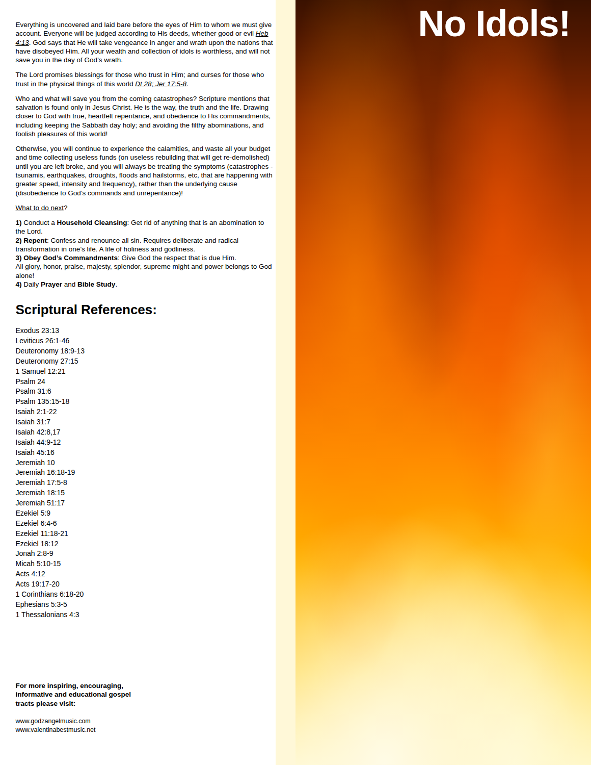No Idols!
Everything is uncovered and laid bare before the eyes of Him to whom we must give account. Everyone will be judged according to His deeds, whether good or evil Heb 4:13. God says that He will take vengeance in anger and wrath upon the nations that have disobeyed Him. All your wealth and collection of idols is worthless, and will not save you in the day of God’s wrath.
The Lord promises blessings for those who trust in Him; and curses for those who trust in the physical things of this world Dt 28; Jer 17:5-8.
Who and what will save you from the coming catastrophes? Scripture mentions that salvation is found only in Jesus Christ. He is the way, the truth and the life. Drawing closer to God with true, heartfelt repentance, and obedience to His commandments, including keeping the Sabbath day holy; and avoiding the filthy abominations, and foolish pleasures of this world!
Otherwise, you will continue to experience the calamities, and waste all your budget and time collecting useless funds (on useless rebuilding that will get re-demolished) until you are left broke, and you will always be treating the symptoms (catastrophes - tsunamis, earthquakes, droughts, floods and hailstorms, etc, that are happening with greater speed, intensity and frequency), rather than the underlying cause (disobedience to God’s commands and unrepentance)!
What to do next?
1) Conduct a Household Cleansing: Get rid of anything that is an abomination to the Lord.
2) Repent: Confess and renounce all sin. Requires deliberate and radical transformation in one’s life. A life of holiness and godliness.
3) Obey God’s Commandments: Give God the respect that is due Him.
All glory, honor, praise, majesty, splendor, supreme might and power belongs to God alone!
4) Daily Prayer and Bible Study.
Scriptural References:
Exodus 23:13
Leviticus 26:1-46
Deuteronomy 18:9-13
Deuteronomy 27:15
1 Samuel 12:21
Psalm 24
Psalm 31:6
Psalm 135:15-18
Isaiah 2:1-22
Isaiah 31:7
Isaiah 42:8,17
Isaiah 44:9-12
Isaiah 45:16
Jeremiah 10
Jeremiah 16:18-19
Jeremiah 17:5-8
Jeremiah 18:15
Jeremiah 51:17
Ezekiel 5:9
Ezekiel 6:4-6
Ezekiel 11:18-21
Ezekiel 18:12
Jonah 2:8-9
Micah 5:10-15
Acts 4:12
Acts 19:17-20
1 Corinthians 6:18-20
Ephesians 5:3-5
1 Thessalonians 4:3
For more inspiring, encouraging,
informative and educational gospel
tracts please visit:
www.godzangelmusic.com
www.valentinabestmusic.net